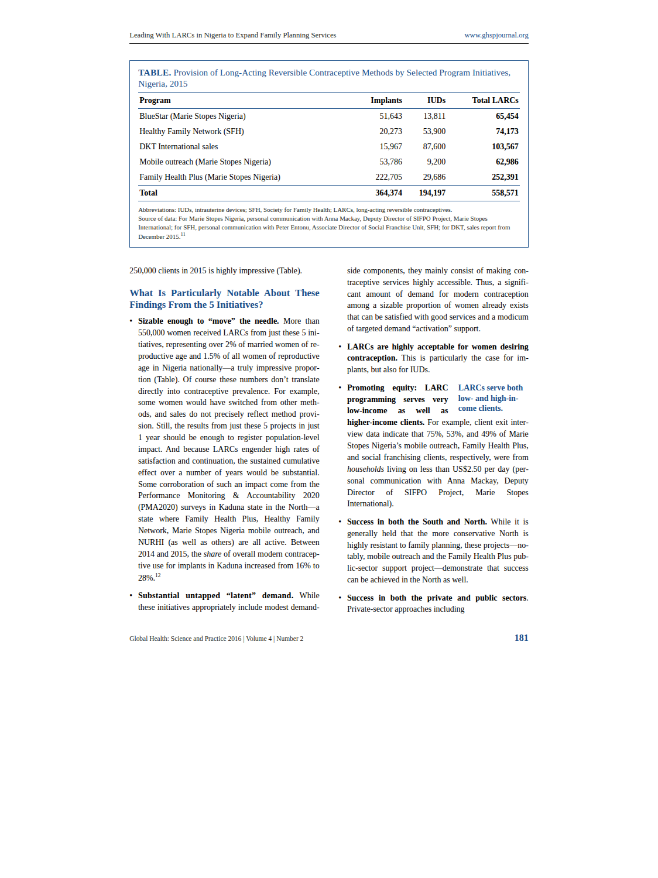Leading With LARCs in Nigeria to Expand Family Planning Services
www.ghspjournal.org
TABLE. Provision of Long-Acting Reversible Contraceptive Methods by Selected Program Initiatives, Nigeria, 2015
| Program | Implants | IUDs | Total LARCs |
| --- | --- | --- | --- |
| BlueStar (Marie Stopes Nigeria) | 51,643 | 13,811 | 65,454 |
| Healthy Family Network (SFH) | 20,273 | 53,900 | 74,173 |
| DKT International sales | 15,967 | 87,600 | 103,567 |
| Mobile outreach (Marie Stopes Nigeria) | 53,786 | 9,200 | 62,986 |
| Family Health Plus (Marie Stopes Nigeria) | 222,705 | 29,686 | 252,391 |
| Total | 364,374 | 194,197 | 558,571 |
Abbreviations: IUDs, intrauterine devices; SFH, Society for Family Health; LARCs, long-acting reversible contraceptives.
Source of data: For Marie Stopes Nigeria, personal communication with Anna Mackay, Deputy Director of SIFPO Project, Marie Stopes International; for SFH, personal communication with Peter Entonu, Associate Director of Social Franchise Unit, SFH; for DKT, sales report from December 2015.11
250,000 clients in 2015 is highly impressive (Table).
What Is Particularly Notable About These Findings From the 5 Initiatives?
Sizable enough to “move” the needle. More than 550,000 women received LARCs from just these 5 initiatives, representing over 2% of married women of reproductive age and 1.5% of all women of reproductive age in Nigeria nationally—a truly impressive proportion (Table). Of course these numbers don’t translate directly into contraceptive prevalence. For example, some women would have switched from other methods, and sales do not precisely reflect method provision. Still, the results from just these 5 projects in just 1 year should be enough to register population-level impact. And because LARCs engender high rates of satisfaction and continuation, the sustained cumulative effect over a number of years would be substantial. Some corroboration of such an impact come from the Performance Monitoring & Accountability 2020 (PMA2020) surveys in Kaduna state in the North—a state where Family Health Plus, Healthy Family Network, Marie Stopes Nigeria mobile outreach, and NURHI (as well as others) are all active. Between 2014 and 2015, the share of overall modern contraceptive use for implants in Kaduna increased from 16% to 28%.12
Substantial untapped “latent” demand. While these initiatives appropriately include modest demand-side components, they mainly consist of making contraceptive services highly accessible. Thus, a significant amount of demand for modern contraception among a sizable proportion of women already exists that can be satisfied with good services and a modicum of targeted demand “activation” support.
LARCs are highly acceptable for women desiring contraception. This is particularly the case for implants, but also for IUDs.
LARCs serve both low- and high-income clients.
Promoting equity: LARC programming serves very low-income as well as higher-income clients. For example, client exit interview data indicate that 75%, 53%, and 49% of Marie Stopes Nigeria’s mobile outreach, Family Health Plus, and social franchising clients, respectively, were from households living on less than US$2.50 per day (personal communication with Anna Mackay, Deputy Director of SIFPO Project, Marie Stopes International).
Success in both the South and North. While it is generally held that the more conservative North is highly resistant to family planning, these projects—notably, mobile outreach and the Family Health Plus public-sector support project—demonstrate that success can be achieved in the North as well.
Success in both the private and public sectors. Private-sector approaches including
Global Health: Science and Practice 2016 | Volume 4 | Number 2
181